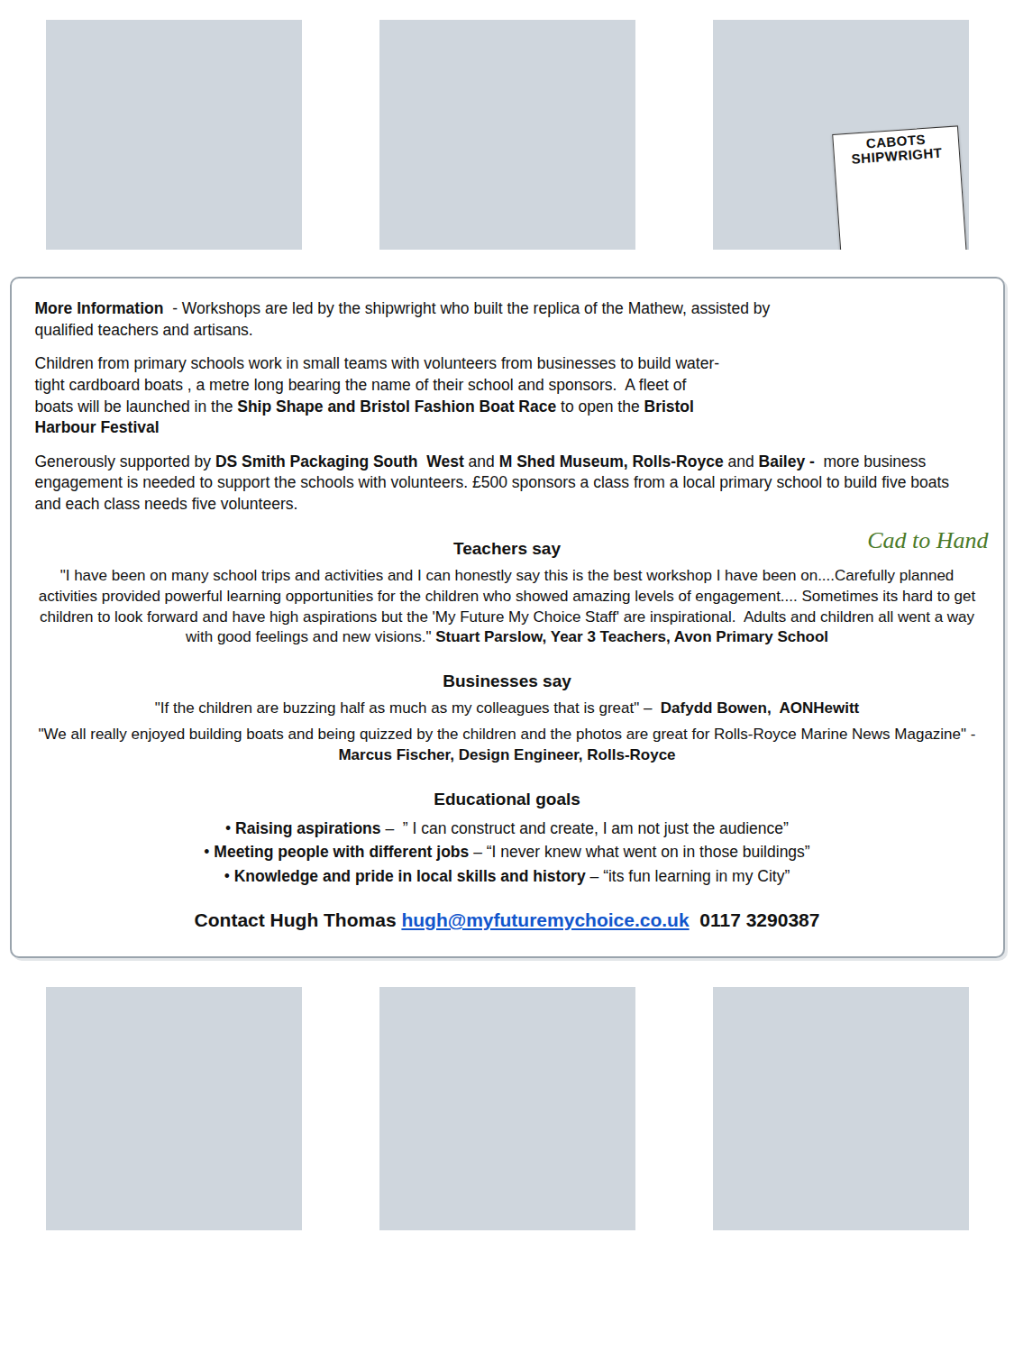CABOTS
SHIPWRIGHT
Cad to Hand
More Information - Workshops are led by the shipwright who built the replica of the Mathew, assisted by qualified teachers and artisans.
Children from primary schools work in small teams with volunteers from businesses to build water-tight cardboard boats , a metre long bearing the name of their school and sponsors. A fleet of boats will be launched in the Ship Shape and Bristol Fashion Boat Race to open the Bristol Harbour Festival
Generously supported by DS Smith Packaging South West and M Shed Museum, Rolls-Royce and Bailey - more business engagement is needed to support the schools with volunteers. £500 sponsors a class from a local primary school to build five boats and each class needs five volunteers.
Teachers say
"I have been on many school trips and activities and I can honestly say this is the best workshop I have been on....Carefully planned activities provided powerful learning opportunities for the children who showed amazing levels of engagement.... Sometimes its hard to get children to look forward and have high aspirations but the 'My Future My Choice Staff' are inspirational. Adults and children all went a way with good feelings and new visions." Stuart Parslow, Year 3 Teachers, Avon Primary School
Businesses say
"If the children are buzzing half as much as my colleagues that is great" – Dafydd Bowen, AONHewitt
"We all really enjoyed building boats and being quizzed by the children and the photos are great for Rolls-Royce Marine News Magazine" - Marcus Fischer, Design Engineer, Rolls-Royce
Educational goals
• Raising aspirations – ” I can construct and create, I am not just the audience”
• Meeting people with different jobs – “I never knew what went on in those buildings”
• Knowledge and pride in local skills and history – “its fun learning in my City”
Contact Hugh Thomas hugh@myfuturemychoice.co.uk 0117 3290387